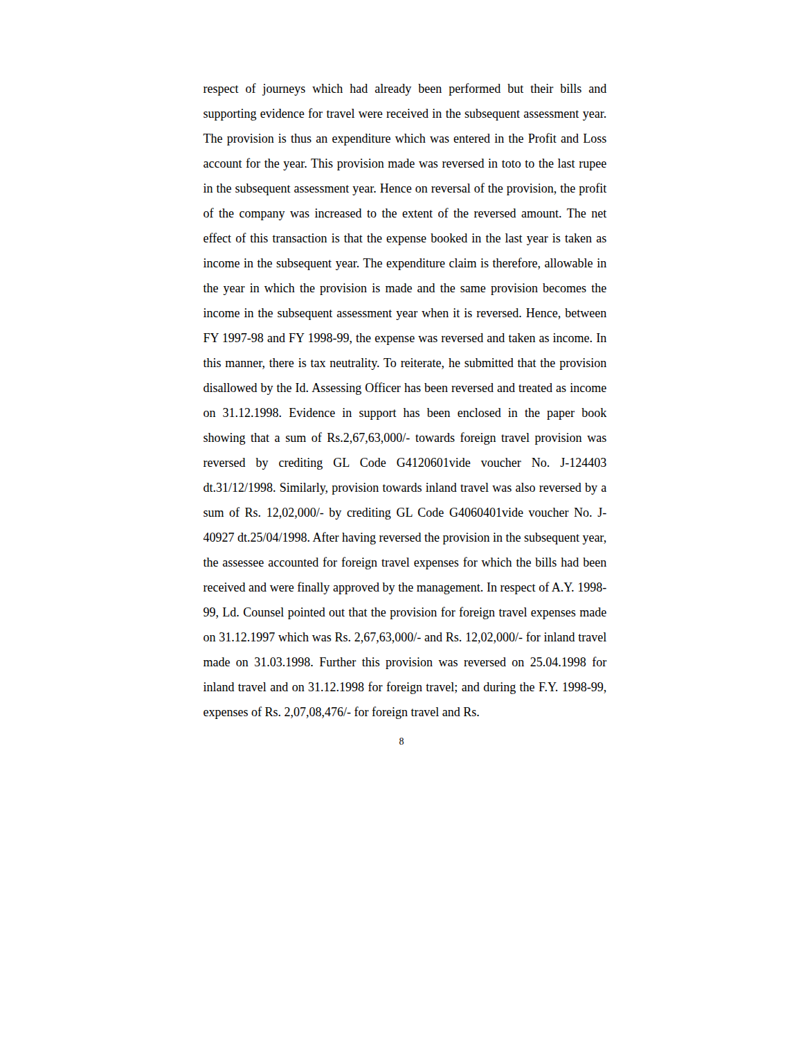respect of journeys which had already been performed but their bills and supporting evidence for travel were received in the subsequent assessment year. The provision is thus an expenditure which was entered in the Profit and Loss account for the year. This provision made was reversed in toto to the last rupee in the subsequent assessment year. Hence on reversal of the provision, the profit of the company was increased to the extent of the reversed amount. The net effect of this transaction is that the expense booked in the last year is taken as income in the subsequent year. The expenditure claim is therefore, allowable in the year in which the provision is made and the same provision becomes the income in the subsequent assessment year when it is reversed. Hence, between FY 1997-98 and FY 1998-99, the expense was reversed and taken as income. In this manner, there is tax neutrality. To reiterate, he submitted that the provision disallowed by the Id. Assessing Officer has been reversed and treated as income on 31.12.1998. Evidence in support has been enclosed in the paper book showing that a sum of Rs.2,67,63,000/- towards foreign travel provision was reversed by crediting GL Code G4120601vide voucher No. J-124403 dt.31/12/1998. Similarly, provision towards inland travel was also reversed by a sum of Rs. 12,02,000/- by crediting GL Code G4060401vide voucher No. J-40927 dt.25/04/1998. After having reversed the provision in the subsequent year, the assessee accounted for foreign travel expenses for which the bills had been received and were finally approved by the management. In respect of A.Y. 1998-99, Ld. Counsel pointed out that the provision for foreign travel expenses made on 31.12.1997 which was Rs. 2,67,63,000/- and Rs. 12,02,000/- for inland travel made on 31.03.1998. Further this provision was reversed on 25.04.1998 for inland travel and on 31.12.1998 for foreign travel; and during the F.Y. 1998-99, expenses of Rs. 2,07,08,476/- for foreign travel and Rs.
8